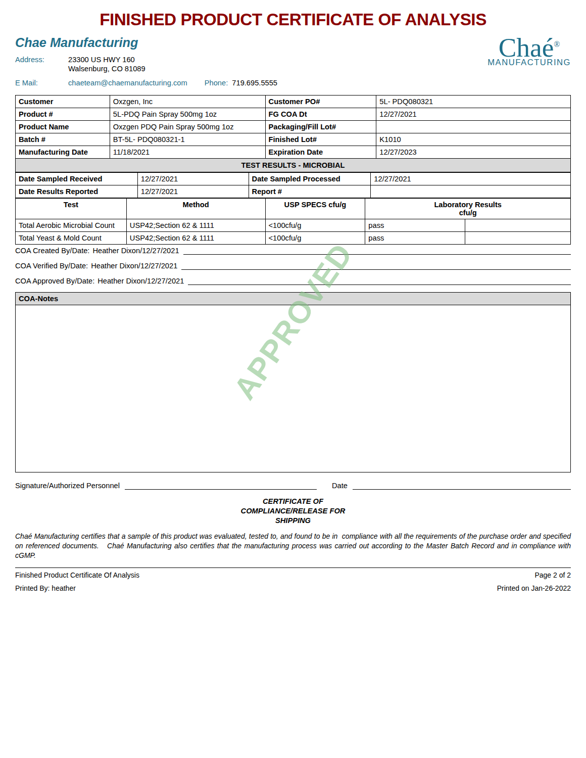FINISHED PRODUCT CERTIFICATE OF ANALYSIS
Chaé®
MANUFACTURING
Chae Manufacturing
| Address: | 23300 US HWY 160 |
| | Walsenburg, CO 81089 |
| E Mail: | chaeteam@chaemanufacturing.com Phone: 719.695.5555 |
| Customer | Oxzgen, Inc | Customer PO# | 5L- PDQ080321 |
| Product # | 5L-PDQ Pain Spray 500mg 1oz | FG COA Dt | 12/27/2021 |
| Product Name | Oxzgen PDQ Pain Spray 500mg 1oz | Packaging/Fill Lot# | |
| Batch # | BT-5L- PDQ080321-1 | Finished Lot# | K1010 |
| Manufacturing Date | 11/18/2021 | Expiration Date | 12/27/2023 |
TEST RESULTS - MICROBIAL
| Date Sampled Received | 12/27/2021 | Date Sampled Processed | 12/27/2021 |
| Date Results Reported | 12/27/2021 | Report # | |
| Test | Method | USP SPECS cfu/g | Laboratory Results cfu/g |
| --- | --- | --- | --- |
| Total Aerobic Microbial Count | USP42;Section 62 & 1111 | <100cfu/g | pass | |
| Total Yeast & Mold Count | USP42;Section 62 & 1111 | <100cfu/g | pass | |
COA Created By/Date: Heather Dixon/12/27/2021
COA Verified By/Date: Heather Dixon/12/27/2021
COA Approved By/Date: Heather Dixon/12/27/2021
COA-Notes
Signature/Authorized Personnel Date
CERTIFICATE OF
COMPLIANCE/RELEASE FOR
SHIPPING
Chaé Manufacturing certifies that a sample of this product was evaluated, tested to, and found to be in compliance with all the requirements of the purchase order and specified on referenced documents. Chaé Manufacturing also certifies that the manufacturing process was carried out according to the Master Batch Record and in compliance with cGMP.
Finished Product Certificate Of Analysis
Printed By: heather
Page 2 of 2
Printed on Jan-26-2022
APPROVED